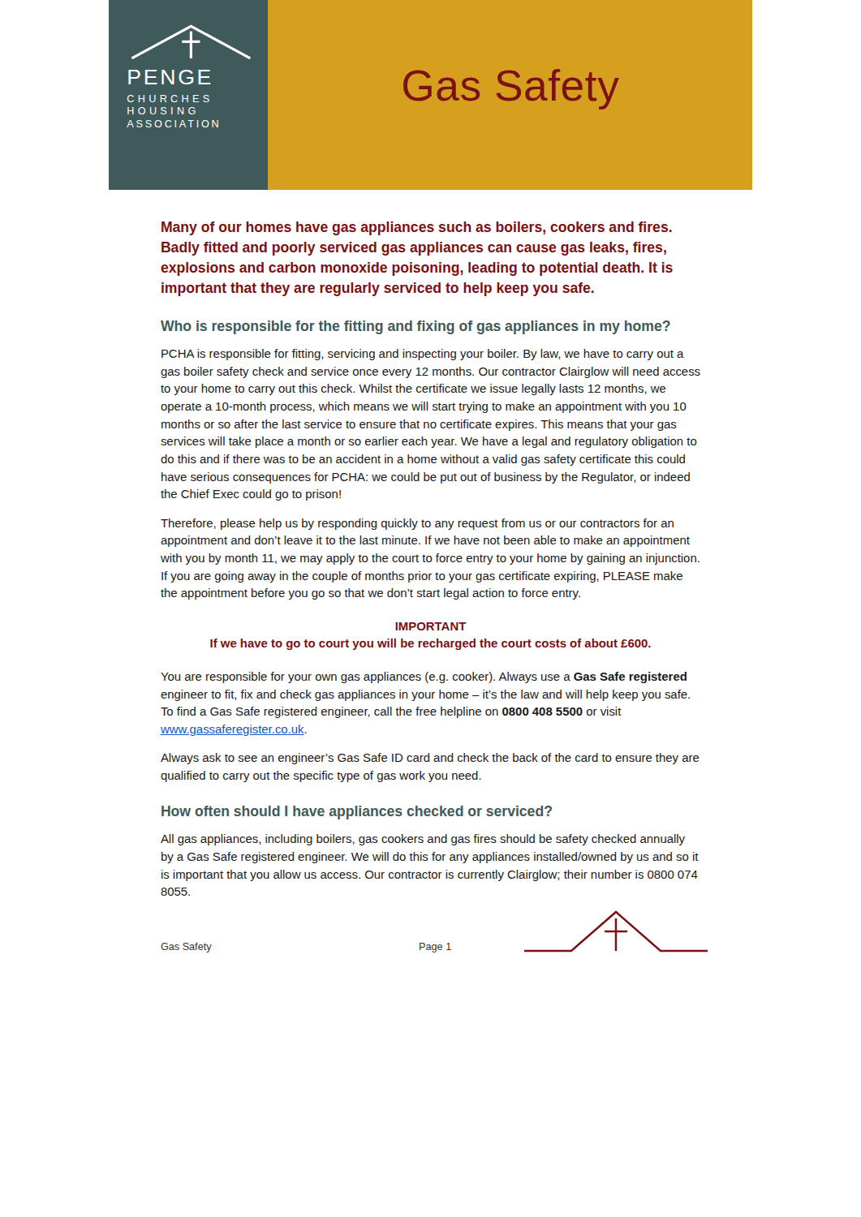PENGE
CHURCHES
HOUSING
ASSOCIATION
Gas Safety
Many of our homes have gas appliances such as boilers, cookers and fires. Badly fitted and poorly serviced gas appliances can cause gas leaks, fires, explosions and carbon monoxide poisoning, leading to potential death. It is important that they are regularly serviced to help keep you safe.
Who is responsible for the fitting and fixing of gas appliances in my home?
PCHA is responsible for fitting, servicing and inspecting your boiler. By law, we have to carry out a gas boiler safety check and service once every 12 months. Our contractor Clairglow will need access to your home to carry out this check. Whilst the certificate we issue legally lasts 12 months, we operate a 10-month process, which means we will start trying to make an appointment with you 10 months or so after the last service to ensure that no certificate expires. This means that your gas services will take place a month or so earlier each year. We have a legal and regulatory obligation to do this and if there was to be an accident in a home without a valid gas safety certificate this could have serious consequences for PCHA: we could be put out of business by the Regulator, or indeed the Chief Exec could go to prison!
Therefore, please help us by responding quickly to any request from us or our contractors for an appointment and don’t leave it to the last minute. If we have not been able to make an appointment with you by month 11, we may apply to the court to force entry to your home by gaining an injunction. If you are going away in the couple of months prior to your gas certificate expiring, PLEASE make the appointment before you go so that we don’t start legal action to force entry.
IMPORTANT If we have to go to court you will be recharged the court costs of about £600.
You are responsible for your own gas appliances (e.g. cooker). Always use a Gas Safe registered engineer to fit, fix and check gas appliances in your home – it’s the law and will help keep you safe. To find a Gas Safe registered engineer, call the free helpline on 0800 408 5500 or visit www.gassaferegister.co.uk.
Always ask to see an engineer’s Gas Safe ID card and check the back of the card to ensure they are qualified to carry out the specific type of gas work you need.
How often should I have appliances checked or serviced?
All gas appliances, including boilers, gas cookers and gas fires should be safety checked annually by a Gas Safe registered engineer. We will do this for any appliances installed/owned by us and so it is important that you allow us access. Our contractor is currently Clairglow; their number is 0800 074 8055.
Gas Safety
Page 1